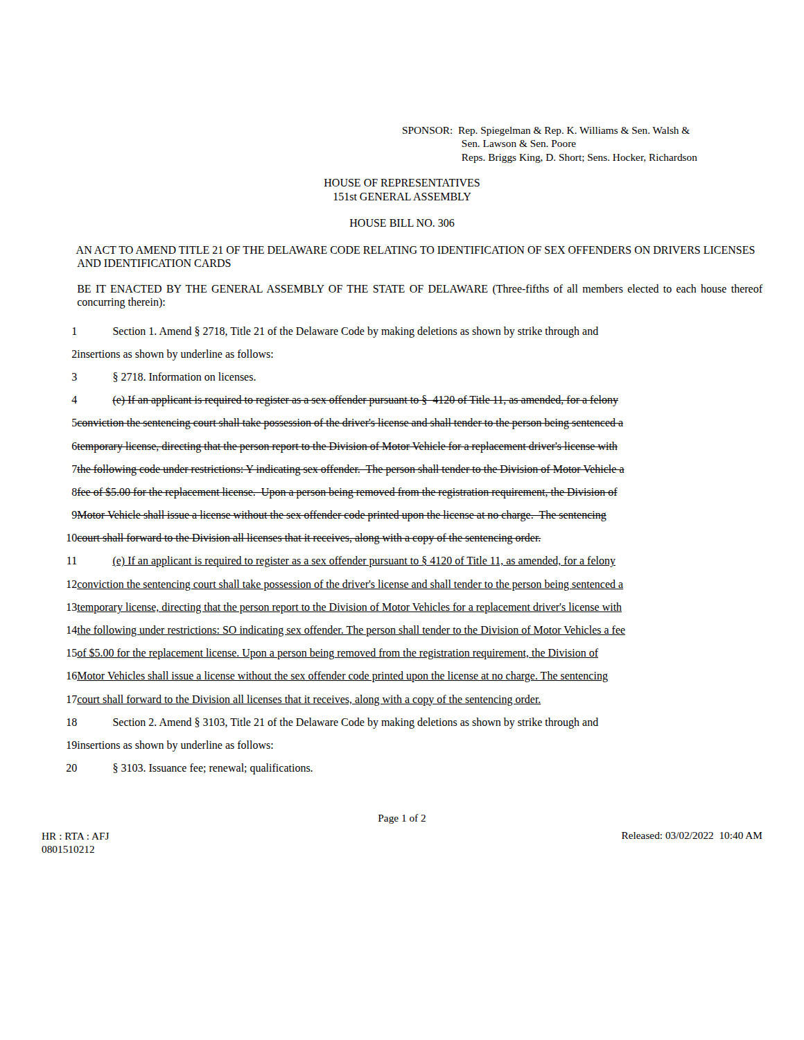SPONSOR: Rep. Spiegelman & Rep. K. Williams & Sen. Walsh &
Sen. Lawson & Sen. Poore
Reps. Briggs King, D. Short; Sens. Hocker, Richardson
HOUSE OF REPRESENTATIVES
151st GENERAL ASSEMBLY
HOUSE BILL NO. 306
AN ACT TO AMEND TITLE 21 OF THE DELAWARE CODE RELATING TO IDENTIFICATION OF SEX OFFENDERS ON DRIVERS LICENSES AND IDENTIFICATION CARDS
BE IT ENACTED BY THE GENERAL ASSEMBLY OF THE STATE OF DELAWARE (Three-fifths of all members elected to each house thereof concurring therein):
| 1 | Section 1. Amend § 2718, Title 21 of the Delaware Code by making deletions as shown by strike through and |
| 2 | insertions as shown by underline as follows: |
| 3 | § 2718. Information on licenses. |
| 4 | (e) If an applicant is required to register as a sex offender pursuant to § 4120 of Title 11, as amended, for a felony |
| 5 | conviction the sentencing court shall take possession of the driver's license and shall tender to the person being sentenced a |
| 6 | temporary license, directing that the person report to the Division of Motor Vehicle for a replacement driver's license with |
| 7 | the following code under restrictions: Y indicating sex offender. The person shall tender to the Division of Motor Vehicle a |
| 8 | fee of $5.00 for the replacement license. Upon a person being removed from the registration requirement, the Division of |
| 9 | Motor Vehicle shall issue a license without the sex offender code printed upon the license at no charge. The sentencing |
| 10 | court shall forward to the Division all licenses that it receives, along with a copy of the sentencing order. |
| 11 | (e) If an applicant is required to register as a sex offender pursuant to § 4120 of Title 11, as amended, for a felony |
| 12 | conviction the sentencing court shall take possession of the driver's license and shall tender to the person being sentenced a |
| 13 | temporary license, directing that the person report to the Division of Motor Vehicles for a replacement driver's license with |
| 14 | the following under restrictions: SO indicating sex offender. The person shall tender to the Division of Motor Vehicles a fee |
| 15 | of $5.00 for the replacement license. Upon a person being removed from the registration requirement, the Division of |
| 16 | Motor Vehicles shall issue a license without the sex offender code printed upon the license at no charge. The sentencing |
| 17 | court shall forward to the Division all licenses that it receives, along with a copy of the sentencing order. |
| 18 | Section 2. Amend § 3103, Title 21 of the Delaware Code by making deletions as shown by strike through and |
| 19 | insertions as shown by underline as follows: |
| 20 | § 3103. Issuance fee; renewal; qualifications. |
Page 1 of 2
HR : RTA : AFJ
0801510212
Released: 03/02/2022 10:40 AM